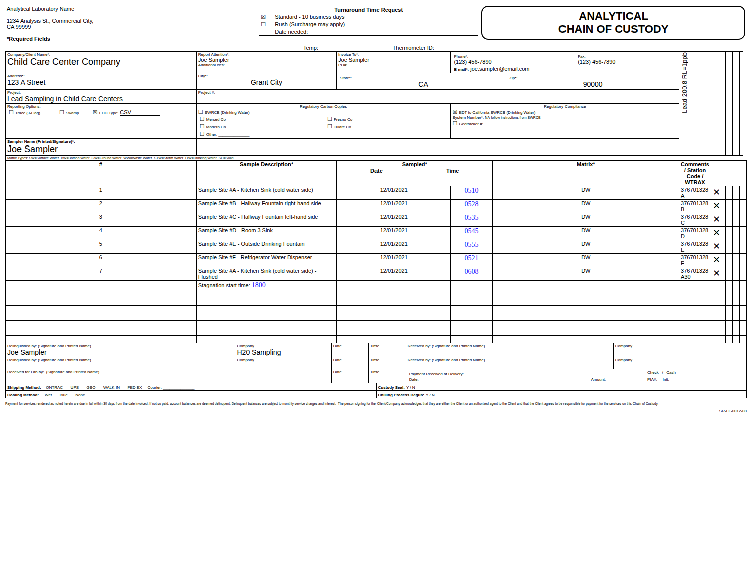| Analytical Laboratory Name 1234 Analysis St., Commercial City, CA 99999 *Required Fields | / Turnaround Time Request / / ☒ / Standard - 10 business days / / ☐ / Rush (Surcharge may apply) / / / Date needed: / | ANALYTICAL CHAIN OF CUSTODY |
| | Temp: | Thermometer ID: |
| Company/Client Name*: Child Care Center Company | Report Attention*: Joe Sampler Additional cc's: | Invoice To*: Joe Sampler PO#: | / Phone*: (123) 456-7890 / Fax: (123) 456-7890 / / E-mail*: joe.sampler@email.com / | Lead 200.8 RL=1ppb | | | | | | | |
| Address*: 123 A Street | City*: Grant City | / State*: CA / Zip*: 90000 / |
| Project: Lead Sampling in Child Care Centers | Project #: |
| Reporting Options: / ☐ Trace (J-Flag) / ☐ Swamp / ☒ EDD Type: CSV / | Regulatory Carbon Copies ☐ SWRCB (Drinking Water) / ☐ Merced Co / ☐ Fresno Co / / ☐ Madera Co / ☐ Tulare Co / / ☐ Other: ______________ / | Regulatory Compliance ☒ EDT to California SWRCB (Drinking Water) System Number*: NA-follow instructions from SWRCB ☐ Geotracker #: ____________________ |
| Sampler Name (Printed/Signature)*: Joe Sampler | |
| Matrix Types: SW=Surface Water BW=Bottled Water GW=Ground Water WW=Waste Water STW=Storm Water DW=Drinking Water SO=Solid | |
| # | Sample Description* | Sampled* / Date / Time / | Matrix* | Comments / Station Code / WTRAX | |
| 1 | Sample Site #A - Kitchen Sink (cold water side) | 12/01/2021 | 0510 | DW | 376701328 A | ✕ | | | | | | | |
| 2 | Sample Site #B - Hallway Fountain right-hand side | 12/01/2021 | 0528 | DW | 376701328 B | ✕ | | | | | | | |
| 3 | Sample Site #C - Hallway Fountain left-hand side | 12/01/2021 | 0535 | DW | 376701328 C | ✕ | | | | | | | |
| 4 | Sample Site #D - Room 3 Sink | 12/01/2021 | 0545 | DW | 376701328 D | ✕ | | | | | | | |
| 5 | Sample Site #E - Outside Drinking Fountain | 12/01/2021 | 0555 | DW | 376701328 E | ✕ | | | | | | | |
| 6 | Sample Site #F - Refrigerator Water Dispenser | 12/01/2021 | 0521 | DW | 376701328 F | ✕ | | | | | | | |
| 7 | Sample Site #A - Kitchen Sink (cold water side) - Flushed | 12/01/2021 | 0608 | DW | 376701328 A30 | ✕ | | | | | | | |
| | Stagnation start time: 1800 | | | | | | | | | | | | |
| Relinquished by: (Signature and Printed Name) Joe Sampler | Company H20 Sampling | Date | Time | Received by: (Signature and Printed Name) | Company |
| Relinquished by: (Signature and Printed Name) | Company | Date | Time | Received by: (Signature and Printed Name) | Company |
| Received for Lab by: (Signature and Printed Name) | Date | Time | / Payment Received at Delivery: / / Check / Cash / / Date: / Amount: / PIA#: Init. / |
| Shipping Method: ONTRAC UPS GSO WALK-IN FED EX Courier: ______________ | Custody Seal: Y / N |
| Cooling Method: Wet Blue None | Chilling Process Begun: Y / N |
Payment for services rendered as noted herein are due in full within 30 days from the date invoiced. If not so paid, account balances are deemed delinquent. Delinquent balances are subject to monthly service charges and interest. The person signing for the Client/Company acknowledges that they are either the Client or an authorized agent to the Client and that the Client agrees to be responsible for payment for the services on this Chain of Custody.
SR-FL-0012-08